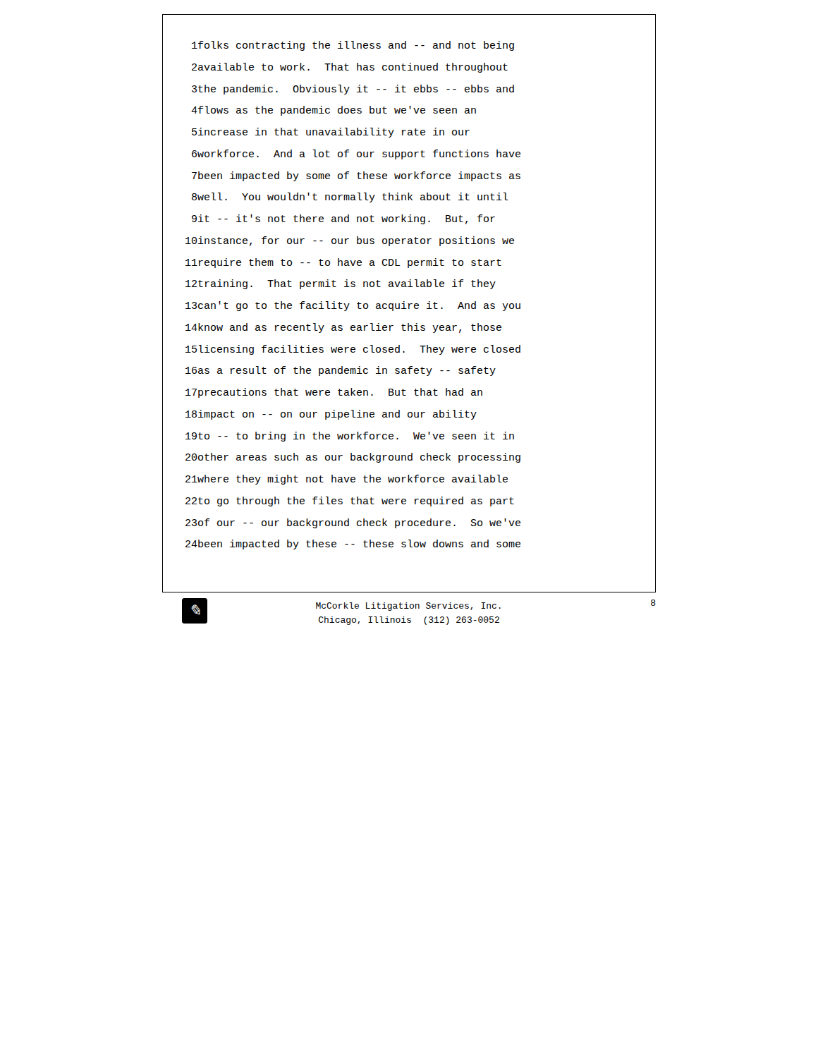| 1 | folks contracting the illness and -- and not being |
| 2 | available to work. That has continued throughout |
| 3 | the pandemic. Obviously it -- it ebbs -- ebbs and |
| 4 | flows as the pandemic does but we've seen an |
| 5 | increase in that unavailability rate in our |
| 6 | workforce. And a lot of our support functions have |
| 7 | been impacted by some of these workforce impacts as |
| 8 | well. You wouldn't normally think about it until |
| 9 | it -- it's not there and not working. But, for |
| 10 | instance, for our -- our bus operator positions we |
| 11 | require them to -- to have a CDL permit to start |
| 12 | training. That permit is not available if they |
| 13 | can't go to the facility to acquire it. And as you |
| 14 | know and as recently as earlier this year, those |
| 15 | licensing facilities were closed. They were closed |
| 16 | as a result of the pandemic in safety -- safety |
| 17 | precautions that were taken. But that had an |
| 18 | impact on -- on our pipeline and our ability |
| 19 | to -- to bring in the workforce. We've seen it in |
| 20 | other areas such as our background check processing |
| 21 | where they might not have the workforce available |
| 22 | to go through the files that were required as part |
| 23 | of our -- our background check procedure. So we've |
| 24 | been impacted by these -- these slow downs and some |
✎
McCorkle Litigation Services, Inc.
Chicago, Illinois (312) 263-0052
8